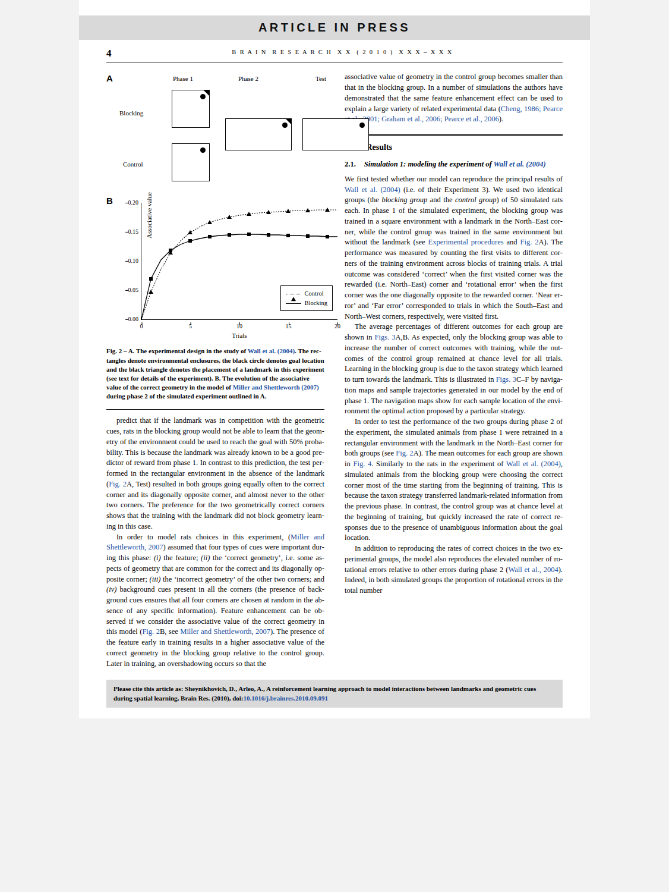ARTICLE IN PRESS
4
B R A I N R E S E A R C H X X ( 2 0 1 0 ) X X X – X X X
A
Phase 1 Phase 2 Test
Blocking
Control
B
Associative value
0.20
0.15
0.10
0.05
0.00
0
5
10
15
20
Trials
Control
Blocking
Fig. 2 – A. The experimental design in the study of Wall et al. (2004). The rectangles denote environmental enclosures, the black circle denotes goal location and the black triangle denotes the placement of a landmark in this experiment (see text for details of the experiment). B. The evolution of the associative value of the correct geometry in the model of Miller and Shettleworth (2007) during phase 2 of the simulated experiment outlined in A.
predict that if the landmark was in competition with the geometric cues, rats in the blocking group would not be able to learn that the geometry of the environment could be used to reach the goal with 50% probability. This is because the landmark was already known to be a good predictor of reward from phase 1. In contrast to this prediction, the test performed in the rectangular environment in the absence of the landmark (Fig. 2 A, Test) resulted in both groups going equally often to the correct corner and its diagonally opposite corner, and almost never to the other two corners. The preference for the two geometrically correct corners shows that the training with the landmark did not block geometry learning in this case.
In order to model rats choices in this experiment, (Miller and Shettleworth, 2007) assumed that four types of cues were important during this phase: (i) the feature; (ii) the ‘correct geometry’, i.e. some aspects of geometry that are common for the correct and its diagonally opposite corner; (iii) the ‘incorrect geometry’ of the other two corners; and (iv) background cues present in all the corners (the presence of background cues ensures that all four corners are chosen at random in the absence of any specific information). Feature enhancement can be observed if we consider the associative value of the correct geometry in this model (Fig. 2 B, see Miller and Shettleworth, 2007). The presence of the feature early in training results in a higher associative value of the correct geometry in the blocking group relative to the control group. Later in training, an overshadowing occurs so that the
associative value of geometry in the control group becomes smaller than that in the blocking group. In a number of simulations the authors have demonstrated that the same feature enhancement effect can be used to explain a large variety of related experimental data (Cheng, 1986; Pearce et al., 2001; Graham et al., 2006; Pearce et al., 2006).
2. Results
2.1. Simulation 1: modeling the experiment of Wall et al. (2004)
We first tested whether our model can reproduce the principal results of Wall et al. (2004) (i.e. of their Experiment 3). We used two identical groups (the blocking group and the control group) of 50 simulated rats each. In phase 1 of the simulated experiment, the blocking group was trained in a square environment with a landmark in the North–East corner, while the control group was trained in the same environment but without the landmark (see Experimental procedures and Fig. 2 A). The performance was measured by counting the first visits to different corners of the training environment across blocks of training trials. A trial outcome was considered ‘correct’ when the first visited corner was the rewarded (i.e. North–East) corner and ‘rotational error’ when the first corner was the one diagonally opposite to the rewarded corner. ‘Near error’ and ‘Far error’ corresponded to trials in which the South–East and North–West corners, respectively, were visited first.
The average percentages of different outcomes for each group are shown in Figs. 3 A,B. As expected, only the blocking group was able to increase the number of correct outcomes with training, while the outcomes of the control group remained at chance level for all trials. Learning in the blocking group is due to the taxon strategy which learned to turn towards the landmark. This is illustrated in Figs. 3 C–F by navigation maps and sample trajectories generated in our model by the end of phase 1. The navigation maps show for each sample location of the environment the optimal action proposed by a particular strategy.
In order to test the performance of the two groups during phase 2 of the experiment, the simulated animals from phase 1 were retrained in a rectangular environment with the landmark in the North–East corner for both groups (see Fig. 2 A). The mean outcomes for each group are shown in Fig. 4. Similarly to the rats in the experiment of Wall et al. (2004), simulated animals from the blocking group were choosing the correct corner most of the time starting from the beginning of training. This is because the taxon strategy transferred landmark-related information from the previous phase. In contrast, the control group was at chance level at the beginning of training, but quickly increased the rate of correct responses due to the presence of unambiguous information about the goal location.
In addition to reproducing the rates of correct choices in the two experimental groups, the model also reproduces the elevated number of rotational errors relative to other errors during phase 2 (Wall et al., 2004). Indeed, in both simulated groups the proportion of rotational errors in the total number
Please cite this article as: Sheynikhovich, D., Arleo, A., A reinforcement learning approach to model interactions between landmarks and geometric cues during spatial learning, Brain Res. (2010), doi:10.1016/j.brainres.2010.09.091